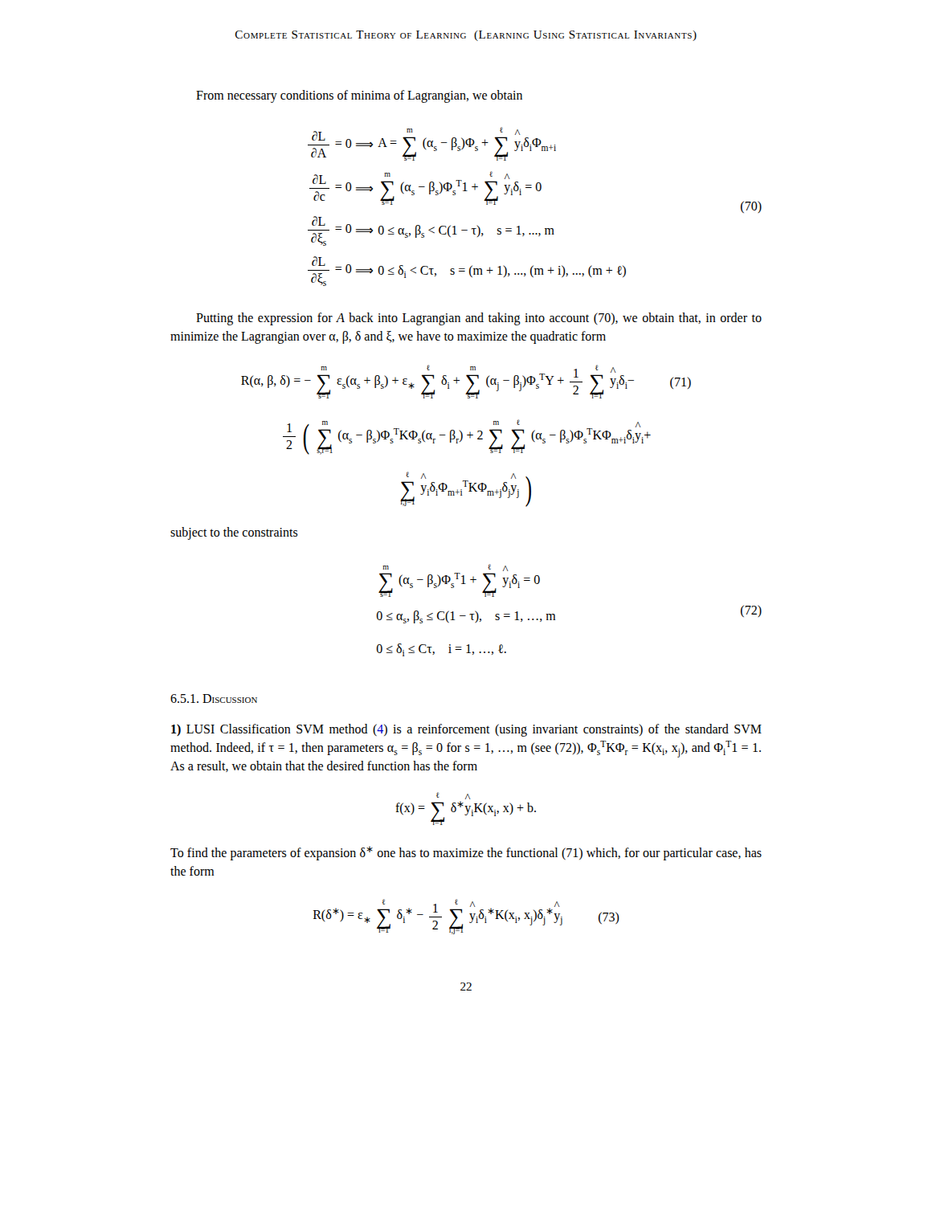Complete Statistical Theory of Learning (Learning Using Statistical Invariants)
From necessary conditions of minima of Lagrangian, we obtain
| ∂L ∂A = 0 | ⟹ | A = m ∑ s=1 (α s − β s )Φ s + ℓ ∑ i=1 y i δ i Φ m+i |
| ∂L ∂c = 0 | ⟹ | m ∑ s=1 (α s − β s )Φ s T 1 + ℓ ∑ i=1 y i δ i = 0 |
| ∂L ∂ξ s = 0 | ⟹ | 0 ≤ α s , β s < C(1 − τ), s = 1, ..., m |
| ∂L ∂ξ s = 0 | ⟹ | 0 ≤ δ i < Cτ, s = (m + 1), ..., (m + i), ..., (m + ℓ) |
(70)
Putting the expression for A back into Lagrangian and taking into account (70), we obtain that, in order to minimize the Lagrangian over α, β, δ and ξ, we have to maximize the quadratic form
R(α, β, δ) = − m∑s=1 εs(αs + βs) + ε∗ ℓ∑i=1 δi + m∑s=1 (αj − βj)ΦsTY + 12 ℓ∑i=1 yiδi−
(71)
12 ( m∑s,r=1 (αs − βs)ΦsTKΦs(αr − βr) + 2 m∑s=1 ℓ∑i=1 (αs − βs)ΦsTKΦm+iδiyi+
ℓ∑i,j=1 yiδiΦm+iTKΦm+jδjyj )
subject to the constraints
| m ∑ s=1 (α s − β s )Φ s T 1 + ℓ ∑ i=1 y i δ i = 0 |
| 0 ≤ α s , β s ≤ C(1 − τ), s = 1, …, m |
| 0 ≤ δ i ≤ Cτ, i = 1, …, ℓ. |
(72)
6.5.1. Discussion
1) LUSI Classification SVM method (4) is a reinforcement (using invariant constraints) of the standard SVM method. Indeed, if τ = 1, then parameters αs = βs = 0 for s = 1, …, m (see (72)), ΦsTKΦr = K(xi, xj), and ΦiT1 = 1. As a result, we obtain that the desired function has the form
f(x) = ℓ∑i=1 δ∗yiK(xi, x) + b.
To find the parameters of expansion δ∗ one has to maximize the functional (71) which, for our particular case, has the form
R(δ∗) = ε∗ ℓ∑i=1 δi∗ − 12 ℓ∑i,j=1 yiδi∗K(xi, xj)δj∗yj
(73)
22